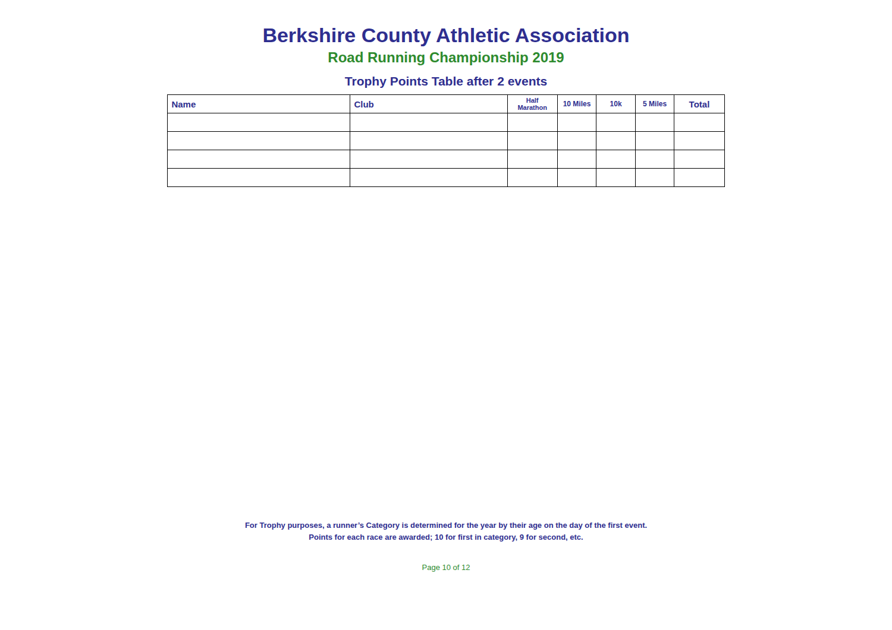Berkshire County Athletic Association
Road Running Championship 2019
Trophy Points Table after 2 events
| Name | Club | Half Marathon | 10 Miles | 10k | 5 Miles | Total |
| --- | --- | --- | --- | --- | --- | --- |
For Trophy purposes, a runner’s Category is determined for the year by their age on the day of the first event.
Points for each race are awarded; 10 for first in category, 9 for second, etc.
Page 10 of 12